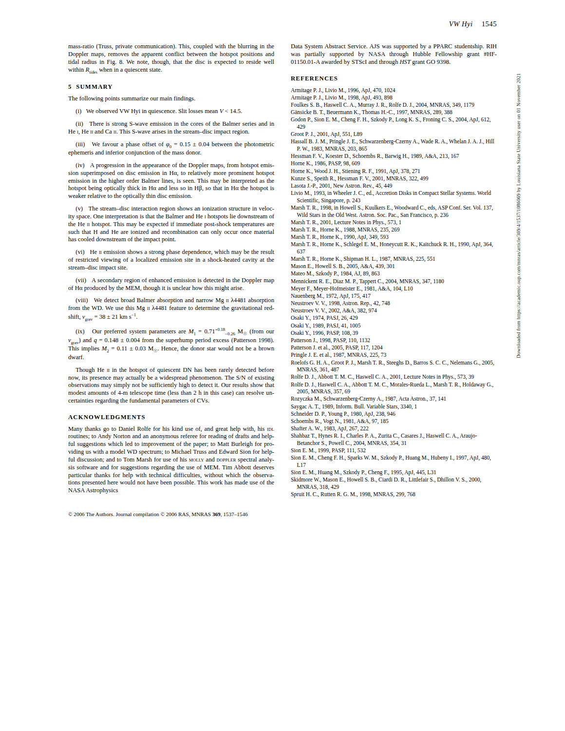Downloaded from https://academic.oup.com/mnras/article/369/4/1537/1086069 by Louisiana State University user on 01 November 2021
VW Hyi 1545
mass-ratio (Truss, private communication). This, coupled with the blurring in the Doppler maps, removes the apparent conflict between the hotspot positions and tidal radius in Fig. 8. We note, though, that the disc is expected to reside well within Rtides when in a quiescent state.
5 SUMMARY
The following points summarize our main findings.
(i) We observed VW Hyi in quiescence. Slit losses mean V < 14.5.
(ii) There is strong S-wave emission in the cores of the Balmer series and in He i, He ii and Ca ii. This S-wave arises in the stream–disc impact region.
(iii) We favour a phase offset of φ0 = 0.15 ± 0.04 between the photometric ephemeris and inferior conjunction of the mass donor.
(iv) A progression in the appearance of the Doppler maps, from hotspot emission superimposed on disc emission in Hα, to relatively more prominent hotspot emission in the higher order Balmer lines, is seen. This may be interpreted as the hotspot being optically thick in Hα and less so in Hβ, so that in Hα the hotspot is weaker relative to the optically thin disc emission.
(v) The stream–disc interaction region shows an ionization structure in velocity space. One interpretation is that the Balmer and He i hotspots lie downstream of the He ii hotspot. This may be expected if immediate post-shock temperatures are such that H and He are ionized and recombination can only occur once material has cooled downstream of the impact point.
(vi) He ii emission shows a strong phase dependence, which may be the result of restricted viewing of a localized emission site in a shock-heated cavity at the stream–disc impact site.
(vii) A secondary region of enhanced emission is detected in the Doppler map of Hα produced by the MEM, though it is unclear how this might arise.
(viii) We detect broad Balmer absorption and narrow Mg ii λ4481 absorption from the WD. We use this Mg ii λ4481 feature to determine the gravitational redshift, vgrav = 38 ± 21 km s−1.
(ix) Our preferred system parameters are M1 = 0.71+0.18−0.26 M☉ (from our vgrav) and q = 0.148 ± 0.004 from the superhump period excess (Patterson 1998). This implies M2 = 0.11 ± 0.03 M☉. Hence, the donor star would not be a brown dwarf.
Though He ii in the hotspot of quiescent DN has been rarely detected before now, its presence may actually be a widespread phenomenon. The S/N of existing observations may simply not be sufficiently high to detect it. Our results show that modest amounts of 4-m telescope time (less than 2 h in this case) can resolve uncertainties regarding the fundamental parameters of CVs.
ACKNOWLEDGMENTS
Many thanks go to Daniel Rolfe for his kind use of, and great help with, his idl routines; to Andy Norton and an anonymous referee for reading of drafts and helpful suggestions which led to improvement of the paper; to Matt Burleigh for providing us with a model WD spectrum; to Michael Truss and Edward Sion for helpful discussion; and to Tom Marsh for use of his molly and doppler spectral analysis software and for suggestions regarding the use of MEM. Tim Abbott deserves particular thanks for help with technical difficulties, without which the observations presented here would not have been possible. This work has made use of the NASA Astrophysics
Data System Abstract Service. AJS was supported by a PPARC studentship. RIH was partially supported by NASA through Hubble Fellowship grant #HF-01150.01-A awarded by STScI and through HST grant GO 9398.
REFERENCES
Armitage P. J., Livio M., 1996, ApJ, 470, 1024
Armitage P. J., Livio M., 1998, ApJ, 493, 898
Foulkes S. B., Haswell C. A., Murray J. R., Rolfe D. J., 2004, MNRAS, 349, 1179
Gänsicke B. T., Beuermann K., Thomas H.-C., 1997, MNRAS, 289, 388
Godon P., Sion E. M., Cheng F. H., Szkody P., Long K. S., Froning C. S., 2004, ApJ, 612, 429
Groot P. J., 2001, ApJ, 551, L89
Hassall B. J. M., Pringle J. E., Schwarzenberg-Czerny A., Wade R. A., Whelan J. A. J., Hill P. W., 1983, MNRAS, 203, 865
Hessman F. V., Koester D., Schoembs R., Barwig H., 1989, A&A, 213, 167
Horne K., 1986, PASP, 98, 609
Horne K., Wood J. H., Stiening R. F., 1991, ApJ, 378, 271
Kunze S., Speith R., Hessman F. V., 2001, MNRAS, 322, 499
Lasota J.-P., 2001, New Astron. Rev., 45, 449
Livio M., 1993, in Wheeler J. C., ed., Accretion Disks in Compact Stellar Systems. World Scientific, Singapore, p. 243
Marsh T. R., 1998, in Howell S., Kuulkers E., Woodward C., eds, ASP Conf. Ser. Vol. 137, Wild Stars in the Old West. Astron. Soc. Pac., San Francisco, p. 236
Marsh T. R., 2001, Lecture Notes in Phys., 573, 1
Marsh T. R., Horne K., 1988, MNRAS, 235, 269
Marsh T. R., Horne K., 1990, ApJ, 349, 593
Marsh T. R., Horne K., Schlegel E. M., Honeycutt R. K., Kaitchuck R. H., 1990, ApJ, 364, 637
Marsh T. R., Horne K., Shipman H. L., 1987, MNRAS, 225, 551
Mason E., Howell S. B., 2005, A&A, 439, 301
Mateo M., Szkody P., 1984, AJ, 89, 863
Mennickent R. E., Diaz M. P., Tappert C., 2004, MNRAS, 347, 1180
Meyer F., Meyer-Hofmeister E., 1981, A&A, 104, L10
Nauenberg M., 1972, ApJ, 175, 417
Neustroev V. V., 1998, Astron. Rep., 42, 748
Neustroev V. V., 2002, A&A, 382, 974
Osaki Y., 1974, PASJ, 26, 429
Osaki Y., 1989, PASJ, 41, 1005
Osaki Y., 1996, PASP, 108, 39
Patterson J., 1998, PASP, 110, 1132
Patterson J. et al., 2005, PASP, 117, 1204
Pringle J. E. et al., 1987, MNRAS, 225, 73
Roelofs G. H. A., Groot P. J., Marsh T. R., Steeghs D., Barros S. C. C., Nelemans G., 2005, MNRAS, 361, 487
Rolfe D. J., Abbott T. M. C., Haswell C. A., 2001, Lecture Notes in Phys., 573, 39
Rolfe D. J., Haswell C. A., Abbott T. M. C., Morales-Rueda L., Marsh T. R., Holdaway G., 2005, MNRAS, 357, 69
Rozyczka M., Schwarzenberg-Czerny A., 1987, Acta Astron., 37, 141
Saygac A. T., 1989, Inform. Bull. Variable Stars, 3340, 1
Schneider D. P., Young P., 1980, ApJ, 238, 946
Schoembs R., Vogt N., 1981, A&A, 97, 185
Shafter A. W., 1983, ApJ, 267, 222
Shahbaz T., Hynes R. I., Charles P. A., Zurita C., Casares J., Haswell C. A., Araujo-Betanchor S., Powell C., 2004, MNRAS, 354, 31
Sion E. M., 1999, PASP, 111, 532
Sion E. M., Cheng F. H., Sparks W. M., Szkody P., Huang M., Hubeny I., 1997, ApJ, 480, L17
Sion E. M., Huang M., Szkody P., Cheng F., 1995, ApJ, 445, L31
Skidmore W., Mason E., Howell S. B., Ciardi D. R., Littlefair S., Dhillon V. S., 2000, MNRAS, 318, 429
Spruit H. C., Rutten R. G. M., 1998, MNRAS, 299, 768
© 2006 The Authors. Journal compilation © 2006 RAS, MNRAS 369, 1537–1546